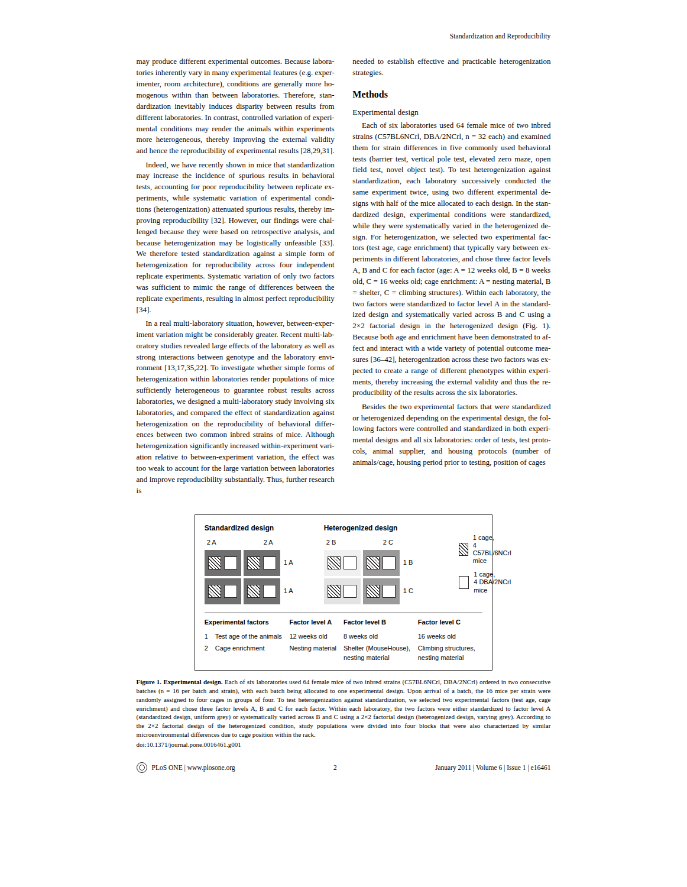Standardization and Reproducibility
may produce different experimental outcomes. Because laboratories inherently vary in many experimental features (e.g. experimenter, room architecture), conditions are generally more homogenous within than between laboratories. Therefore, standardization inevitably induces disparity between results from different laboratories. In contrast, controlled variation of experimental conditions may render the animals within experiments more heterogeneous, thereby improving the external validity and hence the reproducibility of experimental results [28,29,31].
Indeed, we have recently shown in mice that standardization may increase the incidence of spurious results in behavioral tests, accounting for poor reproducibility between replicate experiments, while systematic variation of experimental conditions (heterogenization) attenuated spurious results, thereby improving reproducibility [32]. However, our findings were challenged because they were based on retrospective analysis, and because heterogenization may be logistically unfeasible [33]. We therefore tested standardization against a simple form of heterogenization for reproducibility across four independent replicate experiments. Systematic variation of only two factors was sufficient to mimic the range of differences between the replicate experiments, resulting in almost perfect reproducibility [34].
In a real multi-laboratory situation, however, between-experiment variation might be considerably greater. Recent multi-laboratory studies revealed large effects of the laboratory as well as strong interactions between genotype and the laboratory environment [13,17,35,22]. To investigate whether simple forms of heterogenization within laboratories render populations of mice sufficiently heterogeneous to guarantee robust results across laboratories, we designed a multi-laboratory study involving six laboratories, and compared the effect of standardization against heterogenization on the reproducibility of behavioral differences between two common inbred strains of mice. Although heterogenization significantly increased within-experiment variation relative to between-experiment variation, the effect was too weak to account for the large variation between laboratories and improve reproducibility substantially. Thus, further research is
needed to establish effective and practicable heterogenization strategies.
Methods
Experimental design
Each of six laboratories used 64 female mice of two inbred strains (C57BL6NCrl, DBA/2NCrl, n = 32 each) and examined them for strain differences in five commonly used behavioral tests (barrier test, vertical pole test, elevated zero maze, open field test, novel object test). To test heterogenization against standardization, each laboratory successively conducted the same experiment twice, using two different experimental designs with half of the mice allocated to each design. In the standardized design, experimental conditions were standardized, while they were systematically varied in the heterogenized design. For heterogenization, we selected two experimental factors (test age, cage enrichment) that typically vary between experiments in different laboratories, and chose three factor levels A, B and C for each factor (age: A = 12 weeks old, B = 8 weeks old, C = 16 weeks old; cage enrichment: A = nesting material, B = shelter, C = climbing structures). Within each laboratory, the two factors were standardized to factor level A in the standardized design and systematically varied across B and C using a 2×2 factorial design in the heterogenized design (Fig. 1). Because both age and enrichment have been demonstrated to affect and interact with a wide variety of potential outcome measures [36–42], heterogenization across these two factors was expected to create a range of different phenotypes within experiments, thereby increasing the external validity and thus the reproducibility of the results across the six laboratories.
Besides the two experimental factors that were standardized or heterogenized depending on the experimental design, the following factors were controlled and standardized in both experimental designs and all six laboratories: order of tests, test protocols, animal supplier, and housing protocols (number of animals/cage, housing period prior to testing, position of cages
Standardized design
2 A 2 A
1 A
1 A
Heterogenized design
2 B 2 C
1 B
1 C
1 cage,
4 C57BL/6NCrl mice
1 cage,
4 DBA/2NCrl mice
| Experimental factors | Factor level A | Factor level B | Factor level C |
| --- | --- | --- | --- |
| 1 | Test age of the animals | 12 weeks old | 8 weeks old | 16 weeks old |
| 2 | Cage enrichment | Nesting material | Shelter (MouseHouse), nesting material | Climbing structures, nesting material |
Figure 1. Experimental design. Each of six laboratories used 64 female mice of two inbred strains (C57BL6NCrl, DBA/2NCrl) ordered in two consecutive batches (n = 16 per batch and strain), with each batch being allocated to one experimental design. Upon arrival of a batch, the 16 mice per strain were randomly assigned to four cages in groups of four. To test heterogenization against standardization, we selected two experimental factors (test age, cage enrichment) and chose three factor levels A, B and C for each factor. Within each laboratory, the two factors were either standardized to factor level A (standardized design, uniform grey) or systematically varied across B and C using a 2×2 factorial design (heterogenized design, varying grey). According to the 2×2 factorial design of the heterogenized condition, study populations were divided into four blocks that were also characterized by similar microenvironmental differences due to cage position within the rack.
doi:10.1371/journal.pone.0016461.g001
PLoS ONE | www.plosone.org
2
January 2011 | Volume 6 | Issue 1 | e16461